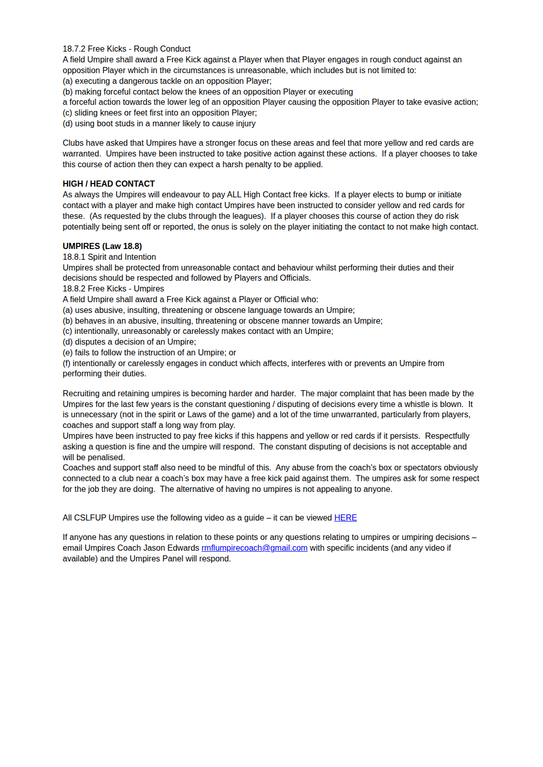18.7.2 Free Kicks - Rough Conduct
A field Umpire shall award a Free Kick against a Player when that Player engages in rough conduct against an opposition Player which in the circumstances is unreasonable, which includes but is not limited to:
(a) executing a dangerous tackle on an opposition Player;
(b) making forceful contact below the knees of an opposition Player or executing
a forceful action towards the lower leg of an opposition Player causing the opposition Player to take evasive action;
(c) sliding knees or feet first into an opposition Player;
(d) using boot studs in a manner likely to cause injury
Clubs have asked that Umpires have a stronger focus on these areas and feel that more yellow and red cards are warranted. Umpires have been instructed to take positive action against these actions. If a player chooses to take this course of action then they can expect a harsh penalty to be applied.
HIGH / HEAD CONTACT
As always the Umpires will endeavour to pay ALL High Contact free kicks. If a player elects to bump or initiate contact with a player and make high contact Umpires have been instructed to consider yellow and red cards for these. (As requested by the clubs through the leagues). If a player chooses this course of action they do risk potentially being sent off or reported, the onus is solely on the player initiating the contact to not make high contact.
UMPIRES (Law 18.8)
18.8.1 Spirit and Intention
Umpires shall be protected from unreasonable contact and behaviour whilst performing their duties and their decisions should be respected and followed by Players and Officials.
18.8.2 Free Kicks - Umpires
A field Umpire shall award a Free Kick against a Player or Official who:
(a) uses abusive, insulting, threatening or obscene language towards an Umpire;
(b) behaves in an abusive, insulting, threatening or obscene manner towards an Umpire;
(c) intentionally, unreasonably or carelessly makes contact with an Umpire;
(d) disputes a decision of an Umpire;
(e) fails to follow the instruction of an Umpire; or
(f) intentionally or carelessly engages in conduct which affects, interferes with or prevents an Umpire from performing their duties.
Recruiting and retaining umpires is becoming harder and harder. The major complaint that has been made by the Umpires for the last few years is the constant questioning / disputing of decisions every time a whistle is blown. It is unnecessary (not in the spirit or Laws of the game) and a lot of the time unwarranted, particularly from players, coaches and support staff a long way from play.
Umpires have been instructed to pay free kicks if this happens and yellow or red cards if it persists. Respectfully asking a question is fine and the umpire will respond. The constant disputing of decisions is not acceptable and will be penalised.
Coaches and support staff also need to be mindful of this. Any abuse from the coach’s box or spectators obviously connected to a club near a coach’s box may have a free kick paid against them. The umpires ask for some respect for the job they are doing. The alternative of having no umpires is not appealing to anyone.
All CSLFUP Umpires use the following video as a guide – it can be viewed HERE
If anyone has any questions in relation to these points or any questions relating to umpires or umpiring decisions – email Umpires Coach Jason Edwards rmflumpirecoach@gmail.com with specific incidents (and any video if available) and the Umpires Panel will respond.